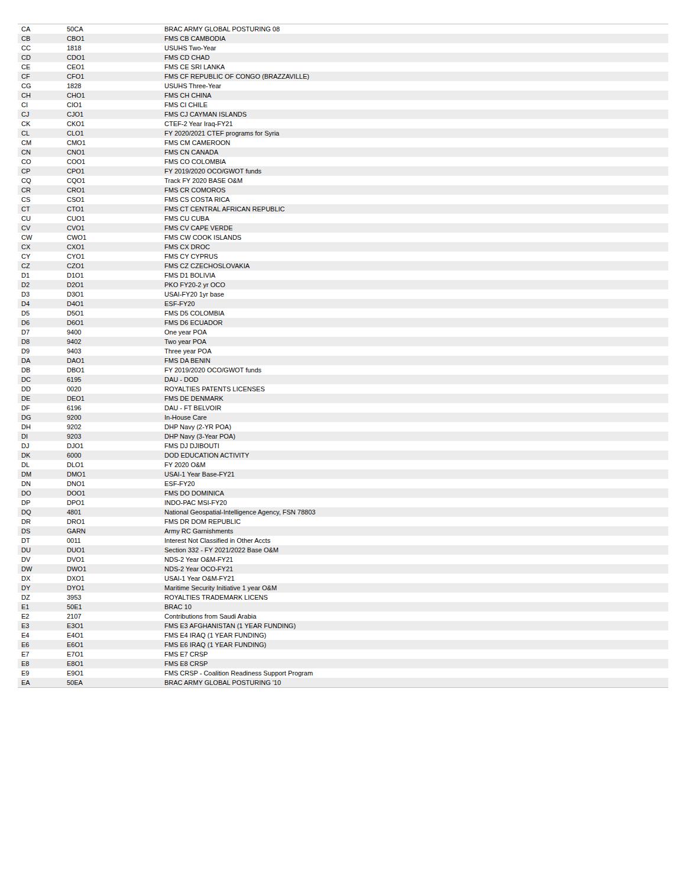| CA | 50CA | BRAC ARMY GLOBAL POSTURING 08 |
| CB | CBO1 | FMS CB CAMBODIA |
| CC | 1818 | USUHS Two-Year |
| CD | CDO1 | FMS CD CHAD |
| CE | CEO1 | FMS CE SRI LANKA |
| CF | CFO1 | FMS CF REPUBLIC OF CONGO (BRAZZAVILLE) |
| CG | 1828 | USUHS Three-Year |
| CH | CHO1 | FMS CH CHINA |
| CI | CIO1 | FMS CI CHILE |
| CJ | CJO1 | FMS CJ CAYMAN ISLANDS |
| CK | CKO1 | CTEF-2 Year Iraq-FY21 |
| CL | CLO1 | FY 2020/2021 CTEF programs for Syria |
| CM | CMO1 | FMS CM CAMEROON |
| CN | CNO1 | FMS CN CANADA |
| CO | COO1 | FMS CO COLOMBIA |
| CP | CPO1 | FY 2019/2020 OCO/GWOT funds |
| CQ | CQO1 | Track FY 2020 BASE O&M |
| CR | CRO1 | FMS CR COMOROS |
| CS | CSO1 | FMS CS COSTA RICA |
| CT | CTO1 | FMS CT CENTRAL AFRICAN REPUBLIC |
| CU | CUO1 | FMS CU CUBA |
| CV | CVO1 | FMS CV CAPE VERDE |
| CW | CWO1 | FMS CW COOK ISLANDS |
| CX | CXO1 | FMS CX DROC |
| CY | CYO1 | FMS CY CYPRUS |
| CZ | CZO1 | FMS CZ CZECHOSLOVAKIA |
| D1 | D1O1 | FMS D1 BOLIVIA |
| D2 | D2O1 | PKO FY20-2 yr OCO |
| D3 | D3O1 | USAI-FY20 1yr base |
| D4 | D4O1 | ESF-FY20 |
| D5 | D5O1 | FMS D5 COLOMBIA |
| D6 | D6O1 | FMS D6 ECUADOR |
| D7 | 9400 | One year POA |
| D8 | 9402 | Two year POA |
| D9 | 9403 | Three year POA |
| DA | DAO1 | FMS DA BENIN |
| DB | DBO1 | FY 2019/2020 OCO/GWOT funds |
| DC | 6195 | DAU - DOD |
| DD | 0020 | ROYALTIES PATENTS LICENSES |
| DE | DEO1 | FMS DE DENMARK |
| DF | 6196 | DAU - FT BELVOIR |
| DG | 9200 | In-House Care |
| DH | 9202 | DHP Navy (2-YR POA) |
| DI | 9203 | DHP Navy (3-Year POA) |
| DJ | DJO1 | FMS DJ DJIBOUTI |
| DK | 6000 | DOD EDUCATION ACTIVITY |
| DL | DLO1 | FY 2020 O&M |
| DM | DMO1 | USAI-1 Year Base-FY21 |
| DN | DNO1 | ESF-FY20 |
| DO | DOO1 | FMS DO DOMINICA |
| DP | DPO1 | INDO-PAC MSI-FY20 |
| DQ | 4801 | National Geospatial-Intelligence Agency, FSN 78803 |
| DR | DRO1 | FMS DR DOM REPUBLIC |
| DS | GARN | Army RC Garnishments |
| DT | 0011 | Interest Not Classified in Other Accts |
| DU | DUO1 | Section 332 - FY 2021/2022 Base O&M |
| DV | DVO1 | NDS-2 Year O&M-FY21 |
| DW | DWO1 | NDS-2 Year OCO-FY21 |
| DX | DXO1 | USAI-1 Year O&M-FY21 |
| DY | DYO1 | Maritime Security Initiative 1 year O&M |
| DZ | 3953 | ROYALTIES TRADEMARK LICENS |
| E1 | 50E1 | BRAC 10 |
| E2 | 2107 | Contributions from Saudi Arabia |
| E3 | E3O1 | FMS E3 AFGHANISTAN (1 YEAR FUNDING) |
| E4 | E4O1 | FMS E4 IRAQ (1 YEAR FUNDING) |
| E6 | E6O1 | FMS E6 IRAQ (1 YEAR FUNDING) |
| E7 | E7O1 | FMS E7 CRSP |
| E8 | E8O1 | FMS E8 CRSP |
| E9 | E9O1 | FMS CRSP - Coalition Readiness Support Program |
| EA | 50EA | BRAC ARMY GLOBAL POSTURING '10 |